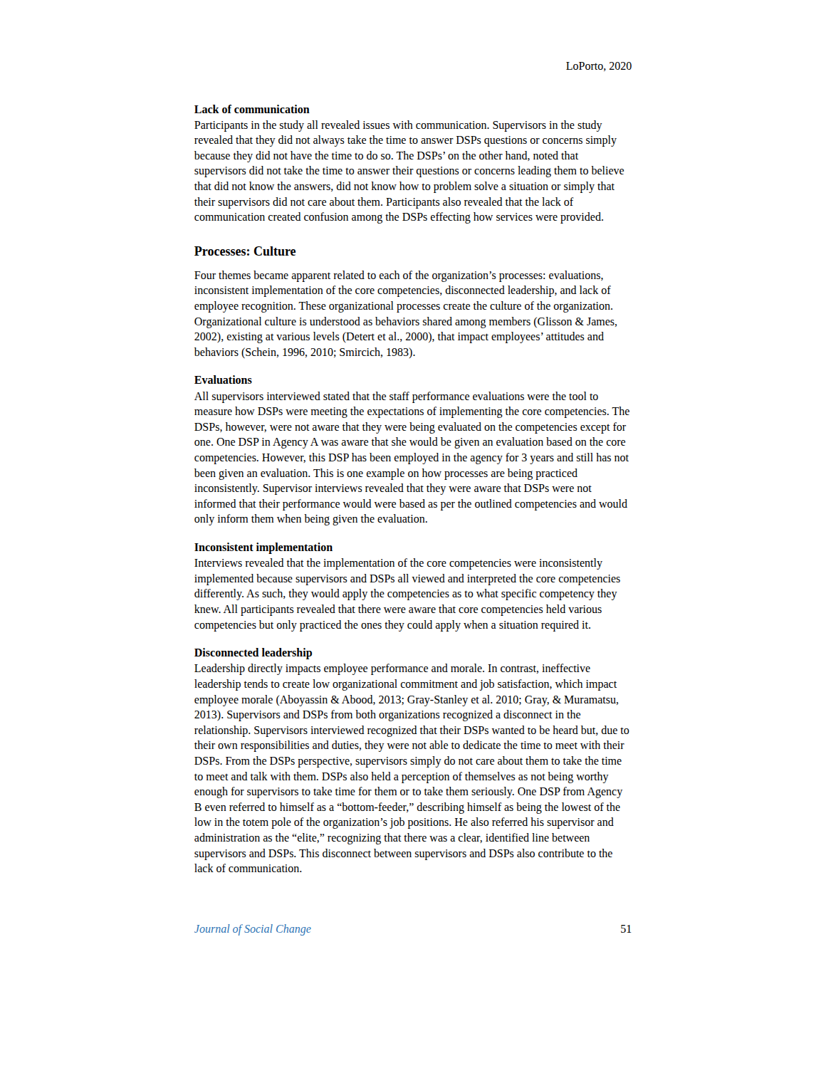LoPorto, 2020
Lack of communication
Participants in the study all revealed issues with communication. Supervisors in the study revealed that they did not always take the time to answer DSPs questions or concerns simply because they did not have the time to do so. The DSPs’ on the other hand, noted that supervisors did not take the time to answer their questions or concerns leading them to believe that did not know the answers, did not know how to problem solve a situation or simply that their supervisors did not care about them. Participants also revealed that the lack of communication created confusion among the DSPs effecting how services were provided.
Processes: Culture
Four themes became apparent related to each of the organization’s processes: evaluations, inconsistent implementation of the core competencies, disconnected leadership, and lack of employee recognition. These organizational processes create the culture of the organization. Organizational culture is understood as behaviors shared among members (Glisson & James, 2002), existing at various levels (Detert et al., 2000), that impact employees’ attitudes and behaviors (Schein, 1996, 2010; Smircich, 1983).
Evaluations
All supervisors interviewed stated that the staff performance evaluations were the tool to measure how DSPs were meeting the expectations of implementing the core competencies. The DSPs, however, were not aware that they were being evaluated on the competencies except for one. One DSP in Agency A was aware that she would be given an evaluation based on the core competencies. However, this DSP has been employed in the agency for 3 years and still has not been given an evaluation. This is one example on how processes are being practiced inconsistently. Supervisor interviews revealed that they were aware that DSPs were not informed that their performance would were based as per the outlined competencies and would only inform them when being given the evaluation.
Inconsistent implementation
Interviews revealed that the implementation of the core competencies were inconsistently implemented because supervisors and DSPs all viewed and interpreted the core competencies differently. As such, they would apply the competencies as to what specific competency they knew. All participants revealed that there were aware that core competencies held various competencies but only practiced the ones they could apply when a situation required it.
Disconnected leadership
Leadership directly impacts employee performance and morale. In contrast, ineffective leadership tends to create low organizational commitment and job satisfaction, which impact employee morale (Aboyassin & Abood, 2013; Gray-Stanley et al. 2010; Gray, & Muramatsu, 2013). Supervisors and DSPs from both organizations recognized a disconnect in the relationship. Supervisors interviewed recognized that their DSPs wanted to be heard but, due to their own responsibilities and duties, they were not able to dedicate the time to meet with their DSPs. From the DSPs perspective, supervisors simply do not care about them to take the time to meet and talk with them. DSPs also held a perception of themselves as not being worthy enough for supervisors to take time for them or to take them seriously. One DSP from Agency B even referred to himself as a “bottom-feeder,” describing himself as being the lowest of the low in the totem pole of the organization’s job positions. He also referred his supervisor and administration as the “elite,” recognizing that there was a clear, identified line between supervisors and DSPs. This disconnect between supervisors and DSPs also contribute to the lack of communication.
Journal of Social Change 51